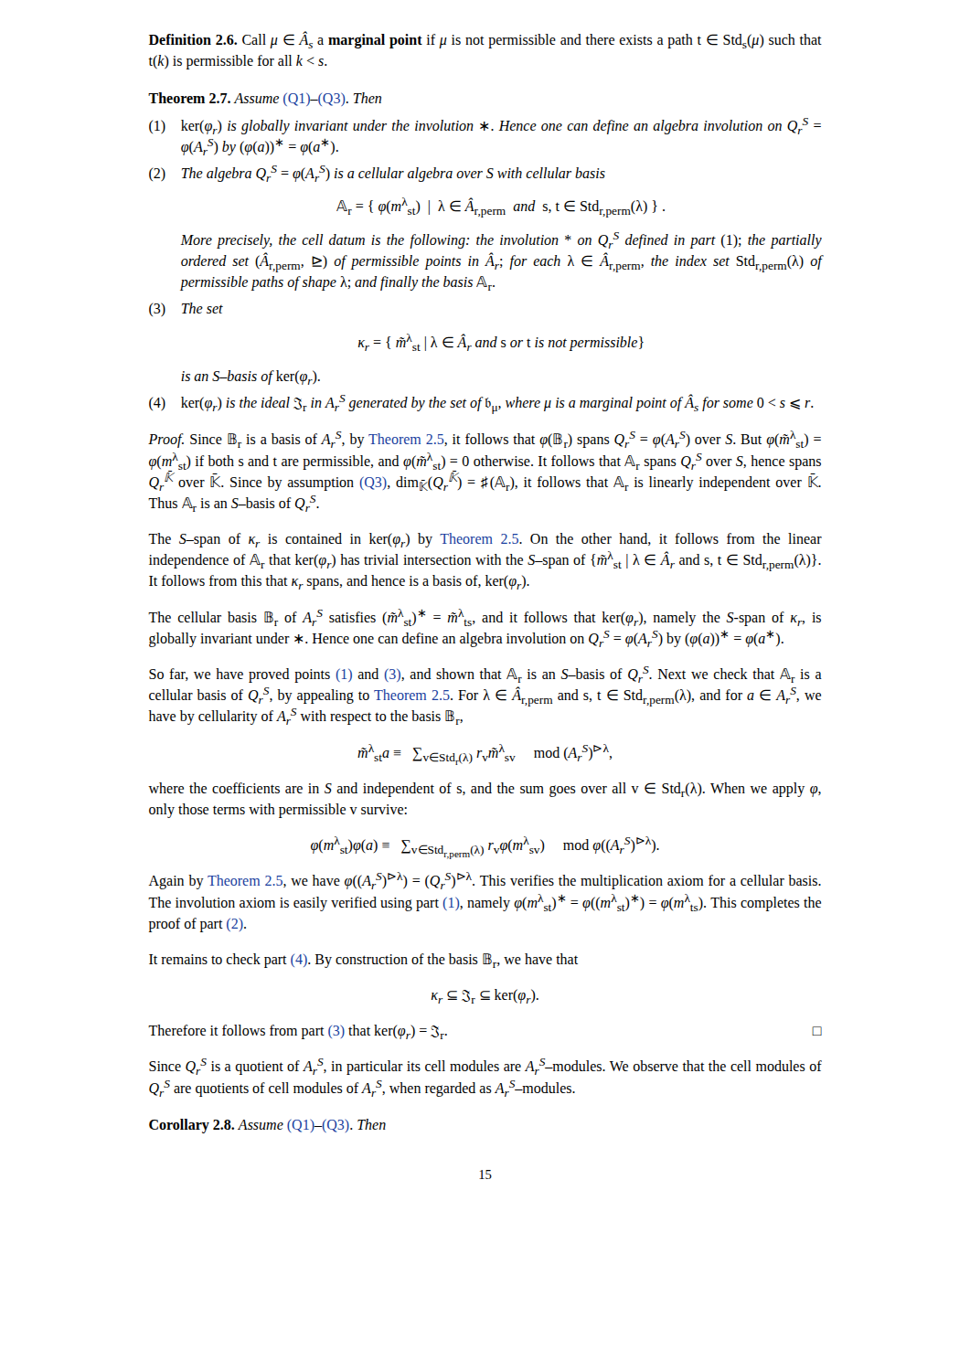Definition 2.6. Call μ ∈ Âs a marginal point if μ is not permissible and there exists a path t ∈ Stds(μ) such that t(k) is permissible for all k < s.
Theorem 2.7. Assume (Q1)–(Q3). Then
(1) ker(φr) is globally invariant under the involution ∗. Hence one can define an algebra involution on QrS = φ(ArS) by (φ(a))∗ = φ(a∗).
(2) The algebra QrS = φ(ArS) is a cellular algebra over S with cellular basis
𝔸r = { φ(mλst) | λ ∈ Âr,perm and s, t ∈ Stdr,perm(λ) } .
More precisely, the cell datum is the following: the involution * on QrS defined in part (1); the partially ordered set (Âr,perm, ⊵) of permissible points in Âr; for each λ ∈ Âr,perm, the index set Stdr,perm(λ) of permissible paths of shape λ; and finally the basis 𝔸r.
(3) The set
κr = { m̃λst | λ ∈ Âr and s or t is not permissible}
is an S–basis of ker(φr).
(4) ker(φr) is the ideal 𝔍r in ArS generated by the set of 𝔟μ, where μ is a marginal point of Âs for some 0 < s ⩽ r.
Proof. Since 𝔹r is a basis of ArS, by Theorem 2.5, it follows that φ(𝔹r) spans QrS = φ(ArS) over S. But φ(m̃λst) = φ(mλst) if both s and t are permissible, and φ(m̃λst) = 0 otherwise. It follows that 𝔸r spans QrS over S, hence spans Qr𝕂̄ over 𝕂̄. Since by assumption (Q3), dim𝕂̄(Qr𝕂̄) = ♯(𝔸r), it follows that 𝔸r is linearly independent over 𝕂̄. Thus 𝔸r is an S–basis of QrS.
The S–span of κr is contained in ker(φr) by Theorem 2.5. On the other hand, it follows from the linear independence of 𝔸r that ker(φr) has trivial intersection with the S–span of {m̃λst | λ ∈ Âr and s, t ∈ Stdr,perm(λ)}. It follows from this that κr spans, and hence is a basis of, ker(φr).
The cellular basis 𝔹r of ArS satisfies (m̃λst)∗ = m̃λts, and it follows that ker(φr), namely the S-span of κr, is globally invariant under ∗. Hence one can define an algebra involution on QrS = φ(ArS) by (φ(a))∗ = φ(a∗).
So far, we have proved points (1) and (3), and shown that 𝔸r is an S–basis of QrS. Next we check that 𝔸r is a cellular basis of QrS, by appealing to Theorem 2.5. For λ ∈ Âr,perm and s, t ∈ Stdr,perm(λ), and for a ∈ ArS, we have by cellularity of ArS with respect to the basis 𝔹r,
m̃λsta ≡ ∑v∈Stdr(λ) rvm̃λsv mod (ArS)⊳λ,
where the coefficients are in S and independent of s, and the sum goes over all v ∈ Stdr(λ). When we apply φ, only those terms with permissible v survive:
φ(mλst)φ(a) ≡ ∑v∈Stdr,perm(λ) rvφ(mλsv) mod φ((ArS)⊳λ).
Again by Theorem 2.5, we have φ((ArS)⊳λ) = (QrS)⊳λ. This verifies the multiplication axiom for a cellular basis. The involution axiom is easily verified using part (1), namely φ(mλst)∗ = φ((mλst)∗) = φ(mλts). This completes the proof of part (2).
It remains to check part (4). By construction of the basis 𝔹r, we have that
κr ⊆ 𝔍r ⊆ ker(φr).
Therefore it follows from part (3) that ker(φr) = 𝔍r. □
Since QrS is a quotient of ArS, in particular its cell modules are ArS–modules. We observe that the cell modules of QrS are quotients of cell modules of ArS, when regarded as ArS–modules.
Corollary 2.8. Assume (Q1)–(Q3). Then
15